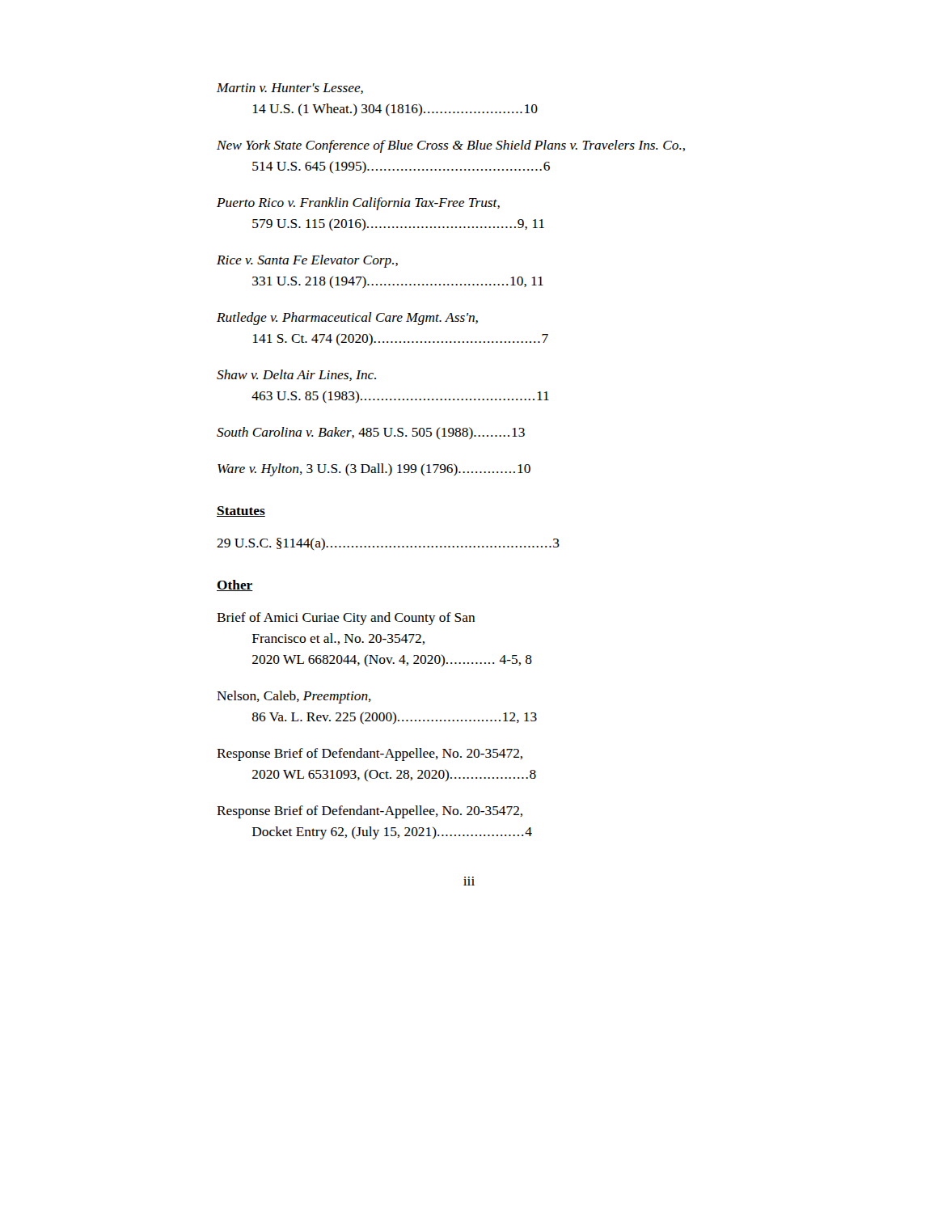Martin v. Hunter's Lessee, 14 U.S. (1 Wheat.) 304 (1816)........................ 10
New York State Conference of Blue Cross & Blue Shield Plans v. Travelers Ins. Co., 514 U.S. 645 (1995).......................................... 6
Puerto Rico v. Franklin California Tax-Free Trust, 579 U.S. 115 (2016).................................... 9, 11
Rice v. Santa Fe Elevator Corp., 331 U.S. 218 (1947).................................. 10, 11
Rutledge v. Pharmaceutical Care Mgmt. Ass'n, 141 S. Ct. 474 (2020)........................................ 7
Shaw v. Delta Air Lines, Inc. 463 U.S. 85 (1983).......................................... 11
South Carolina v. Baker, 485 U.S. 505 (1988)......... 13
Ware v. Hylton, 3 U.S. (3 Dall.) 199 (1796).............. 10
Statutes
29 U.S.C. §1144(a)...................................................... 3
Other
Brief of Amici Curiae City and County of San Francisco et al., No. 20-35472, 2020 WL 6682044, (Nov. 4, 2020)............ 4-5, 8
Nelson, Caleb, Preemption, 86 Va. L. Rev. 225 (2000)......................... 12, 13
Response Brief of Defendant-Appellee, No. 20-35472, 2020 WL 6531093, (Oct. 28, 2020)................... 8
Response Brief of Defendant-Appellee, No. 20-35472, Docket Entry 62, (July 15, 2021)..................... 4
iii